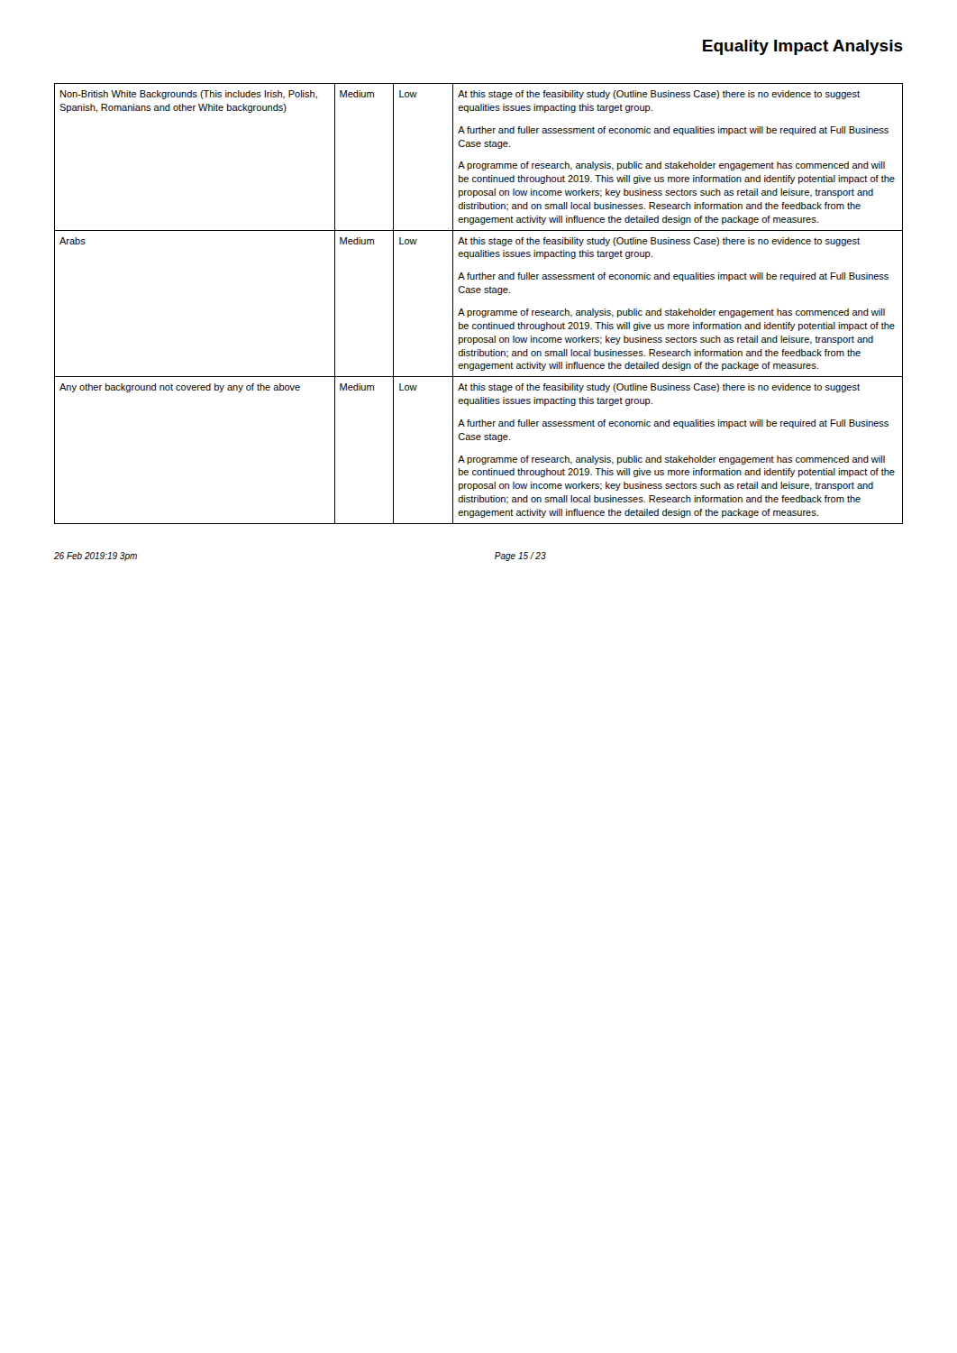Equality Impact Analysis
| Non-British White Backgrounds (This includes Irish, Polish, Spanish, Romanians and other White backgrounds) | Medium | Low | At this stage of the feasibility study (Outline Business Case) there is no evidence to suggest equalities issues impacting this target group. A further and fuller assessment of economic and equalities impact will be required at Full Business Case stage. A programme of research, analysis, public and stakeholder engagement has commenced and will be continued throughout 2019. This will give us more information and identify potential impact of the proposal on low income workers; key business sectors such as retail and leisure, transport and distribution; and on small local businesses. Research information and the feedback from the engagement activity will influence the detailed design of the package of measures. |
| Arabs | Medium | Low | At this stage of the feasibility study (Outline Business Case) there is no evidence to suggest equalities issues impacting this target group. A further and fuller assessment of economic and equalities impact will be required at Full Business Case stage. A programme of research, analysis, public and stakeholder engagement has commenced and will be continued throughout 2019. This will give us more information and identify potential impact of the proposal on low income workers; key business sectors such as retail and leisure, transport and distribution; and on small local businesses. Research information and the feedback from the engagement activity will influence the detailed design of the package of measures. |
| Any other background not covered by any of the above | Medium | Low | At this stage of the feasibility study (Outline Business Case) there is no evidence to suggest equalities issues impacting this target group. A further and fuller assessment of economic and equalities impact will be required at Full Business Case stage. A programme of research, analysis, public and stakeholder engagement has commenced and will be continued throughout 2019. This will give us more information and identify potential impact of the proposal on low income workers; key business sectors such as retail and leisure, transport and distribution; and on small local businesses. Research information and the feedback from the engagement activity will influence the detailed design of the package of measures. |
26 Feb 2019:19 3pm Page 15 / 23